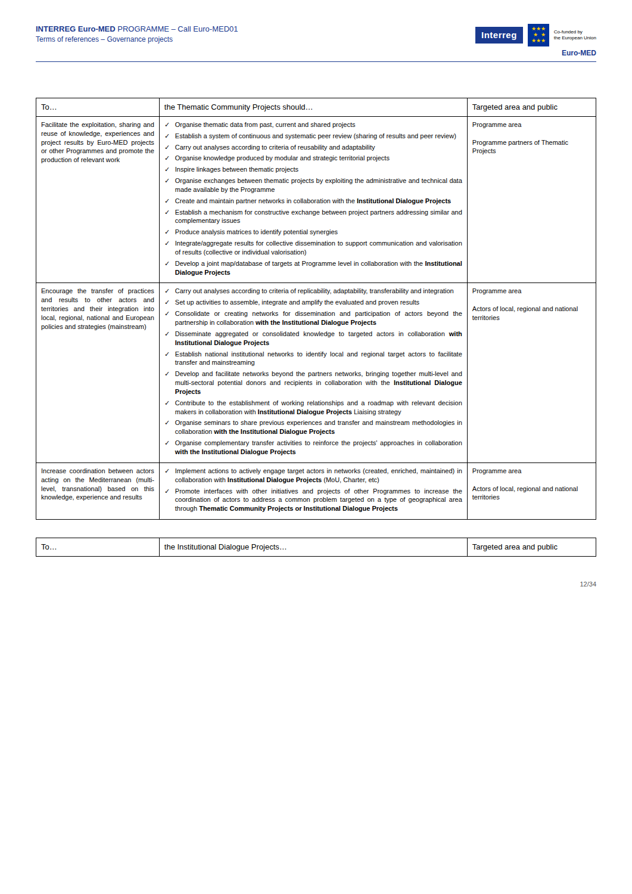INTERREG Euro-MED PROGRAMME – Call Euro-MED01
Terms of references – Governance projects
Interreg ★★★
★ ★
★★★ Co-funded by
the European Union
Euro-MED
| To… | the Thematic Community Projects should… | Targeted area and public |
| --- | --- | --- |
| Facilitate the exploitation, sharing and reuse of knowledge, experiences and project results by Euro-MED projects or other Programmes and promote the production of relevant work | Organise thematic data from past, current and shared projects Establish a system of continuous and systematic peer review (sharing of results and peer review) Carry out analyses according to criteria of reusability and adaptability Organise knowledge produced by modular and strategic territorial projects Inspire linkages between thematic projects Organise exchanges between thematic projects by exploiting the administrative and technical data made available by the Programme Create and maintain partner networks in collaboration with the Institutional Dialogue Projects Establish a mechanism for constructive exchange between project partners addressing similar and complementary issues Produce analysis matrices to identify potential synergies Integrate/aggregate results for collective dissemination to support communication and valorisation of results (collective or individual valorisation) Develop a joint map/database of targets at Programme level in collaboration with the Institutional Dialogue Projects | Programme area Programme partners of Thematic Projects |
| Encourage the transfer of practices and results to other actors and territories and their integration into local, regional, national and European policies and strategies (mainstream) | Carry out analyses according to criteria of replicability, adaptability, transferability and integration Set up activities to assemble, integrate and amplify the evaluated and proven results Consolidate or creating networks for dissemination and participation of actors beyond the partnership in collaboration with the Institutional Dialogue Projects Disseminate aggregated or consolidated knowledge to targeted actors in collaboration with Institutional Dialogue Projects Establish national institutional networks to identify local and regional target actors to facilitate transfer and mainstreaming Develop and facilitate networks beyond the partners networks, bringing together multi-level and multi-sectoral potential donors and recipients in collaboration with the Institutional Dialogue Projects Contribute to the establishment of working relationships and a roadmap with relevant decision makers in collaboration with Institutional Dialogue Projects Liaising strategy Organise seminars to share previous experiences and transfer and mainstream methodologies in collaboration with the Institutional Dialogue Projects Organise complementary transfer activities to reinforce the projects' approaches in collaboration with the Institutional Dialogue Projects | Programme area Actors of local, regional and national territories |
| Increase coordination between actors acting on the Mediterranean (multi-level, transnational) based on this knowledge, experience and results | Implement actions to actively engage target actors in networks (created, enriched, maintained) in collaboration with Institutional Dialogue Projects (MoU, Charter, etc) Promote interfaces with other initiatives and projects of other Programmes to increase the coordination of actors to address a common problem targeted on a type of geographical area through Thematic Community Projects or Institutional Dialogue Projects | Programme area Actors of local, regional and national territories |
| To… | the Institutional Dialogue Projects… | Targeted area and public |
| --- | --- | --- |
12/34